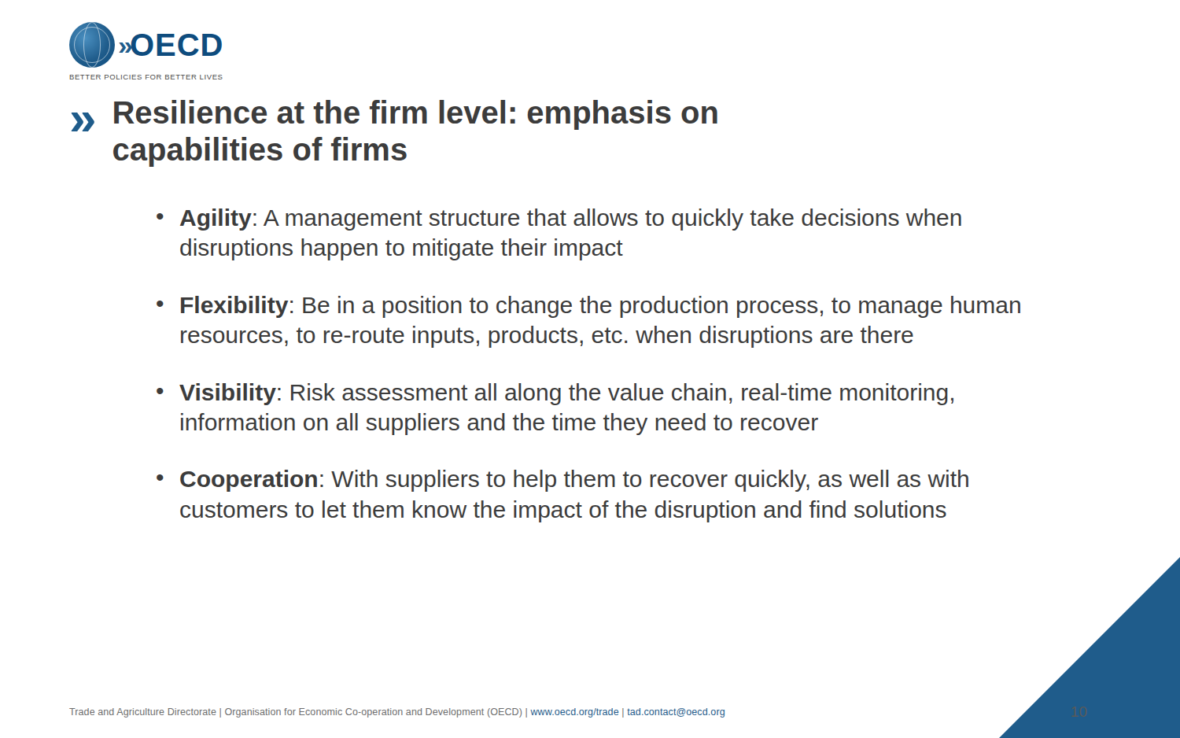» OECD
BETTER POLICIES FOR BETTER LIVES
»
Resilience at the firm level: emphasis on capabilities of firms
Agility: A management structure that allows to quickly take decisions when disruptions happen to mitigate their impact
Flexibility: Be in a position to change the production process, to manage human resources, to re-route inputs, products, etc. when disruptions are there
Visibility: Risk assessment all along the value chain, real-time monitoring, information on all suppliers and the time they need to recover
Cooperation: With suppliers to help them to recover quickly, as well as with customers to let them know the impact of the disruption and find solutions
Trade and Agriculture Directorate | Organisation for Economic Co-operation and Development (OECD) | www.oecd.org/trade | tad.contact@oecd.org
10